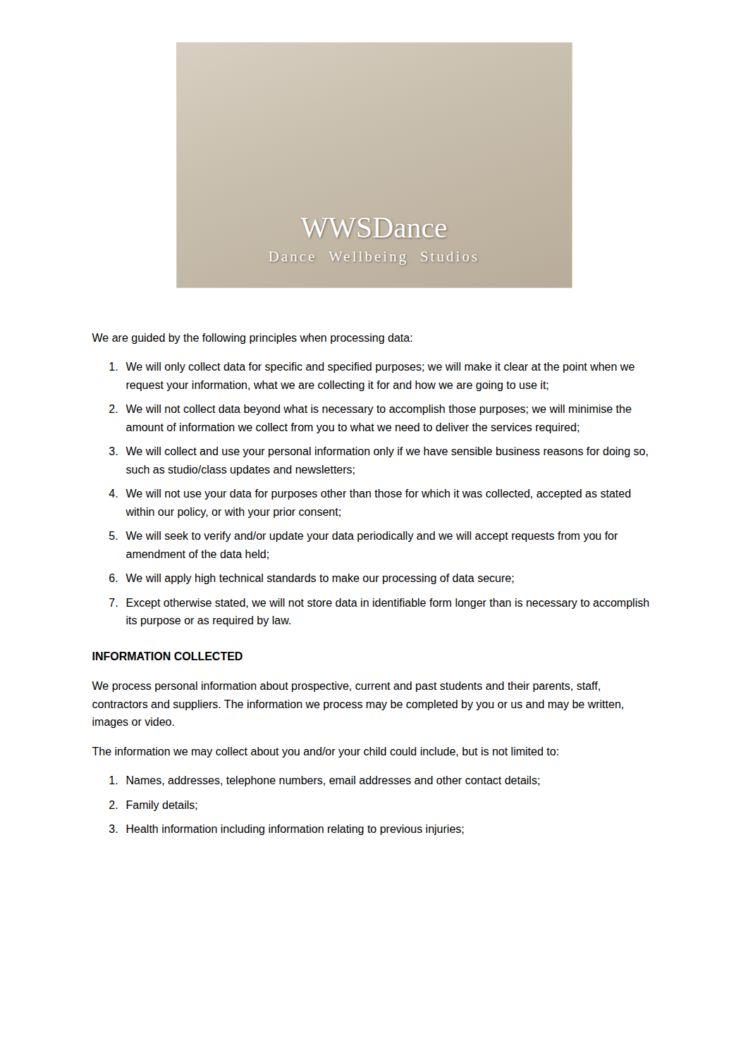WWSDance Dance Wellbeing Studios
We are guided by the following principles when processing data:
We will only collect data for specific and specified purposes; we will make it clear at the point when we request your information, what we are collecting it for and how we are going to use it;
We will not collect data beyond what is necessary to accomplish those purposes; we will minimise the amount of information we collect from you to what we need to deliver the services required;
We will collect and use your personal information only if we have sensible business reasons for doing so, such as studio/class updates and newsletters;
We will not use your data for purposes other than those for which it was collected, accepted as stated within our policy, or with your prior consent;
We will seek to verify and/or update your data periodically and we will accept requests from you for amendment of the data held;
We will apply high technical standards to make our processing of data secure;
Except otherwise stated, we will not store data in identifiable form longer than is necessary to accomplish its purpose or as required by law.
Information Collected
We process personal information about prospective, current and past students and their parents, staff, contractors and suppliers. The information we process may be completed by you or us and may be written, images or video.
The information we may collect about you and/or your child could include, but is not limited to:
Names, addresses, telephone numbers, email addresses and other contact details;
Family details;
Health information including information relating to previous injuries;